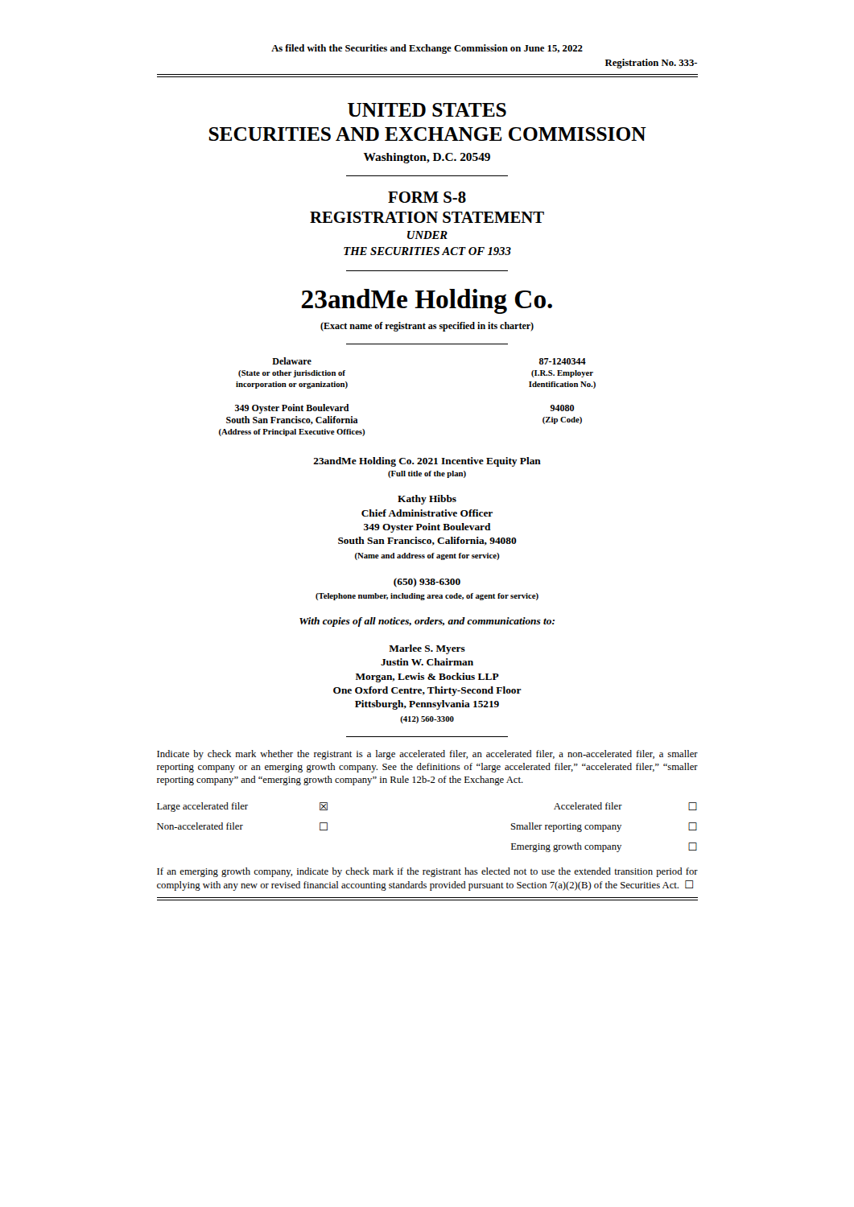As filed with the Securities and Exchange Commission on June 15, 2022
Registration No. 333-
UNITED STATES
SECURITIES AND EXCHANGE COMMISSION
Washington, D.C. 20549
FORM S-8
REGISTRATION STATEMENT UNDER THE SECURITIES ACT OF 1933
23andMe Holding Co.
(Exact name of registrant as specified in its charter)
| Delaware (State or other jurisdiction of incorporation or organization) | 87-1240344 (I.R.S. Employer Identification No.) |
| 349 Oyster Point Boulevard South San Francisco, California (Address of Principal Executive Offices) | 94080 (Zip Code) |
23andMe Holding Co. 2021 Incentive Equity Plan
(Full title of the plan)
Kathy Hibbs
Chief Administrative Officer
349 Oyster Point Boulevard
South San Francisco, California, 94080
(Name and address of agent for service)
(650) 938-6300
(Telephone number, including area code, of agent for service)
With copies of all notices, orders, and communications to:
Marlee S. Myers
Justin W. Chairman
Morgan, Lewis & Bockius LLP
One Oxford Centre, Thirty-Second Floor
Pittsburgh, Pennsylvania 15219
(412) 560-3300
Indicate by check mark whether the registrant is a large accelerated filer, an accelerated filer, a non-accelerated filer, a smaller reporting company or an emerging growth company. See the definitions of “large accelerated filer,” “accelerated filer,” “smaller reporting company” and “emerging growth company” in Rule 12b-2 of the Exchange Act.
| Large accelerated filer | ☒ | | Accelerated filer | ☐ |
| Non-accelerated filer | ☐ | | Smaller reporting company | ☐ |
| | | | Emerging growth company | ☐ |
If an emerging growth company, indicate by check mark if the registrant has elected not to use the extended transition period for complying with any new or revised financial accounting standards provided pursuant to Section 7(a)(2)(B) of the Securities Act. ☐